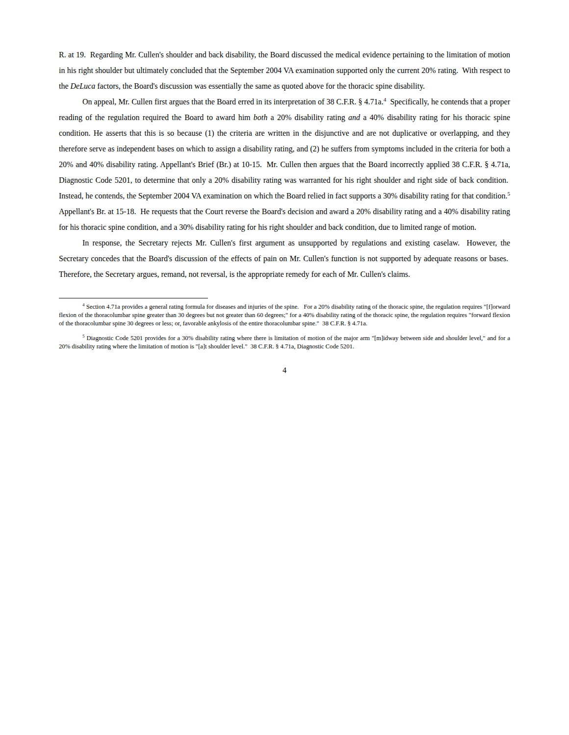R. at 19. Regarding Mr. Cullen's shoulder and back disability, the Board discussed the medical evidence pertaining to the limitation of motion in his right shoulder but ultimately concluded that the September 2004 VA examination supported only the current 20% rating. With respect to the DeLuca factors, the Board's discussion was essentially the same as quoted above for the thoracic spine disability.
On appeal, Mr. Cullen first argues that the Board erred in its interpretation of 38 C.F.R. § 4.71a.4 Specifically, he contends that a proper reading of the regulation required the Board to award him both a 20% disability rating and a 40% disability rating for his thoracic spine condition. He asserts that this is so because (1) the criteria are written in the disjunctive and are not duplicative or overlapping, and they therefore serve as independent bases on which to assign a disability rating, and (2) he suffers from symptoms included in the criteria for both a 20% and 40% disability rating. Appellant's Brief (Br.) at 10-15. Mr. Cullen then argues that the Board incorrectly applied 38 C.F.R. § 4.71a, Diagnostic Code 5201, to determine that only a 20% disability rating was warranted for his right shoulder and right side of back condition. Instead, he contends, the September 2004 VA examination on which the Board relied in fact supports a 30% disability rating for that condition.5 Appellant's Br. at 15-18. He requests that the Court reverse the Board's decision and award a 20% disability rating and a 40% disability rating for his thoracic spine condition, and a 30% disability rating for his right shoulder and back condition, due to limited range of motion.
In response, the Secretary rejects Mr. Cullen's first argument as unsupported by regulations and existing caselaw. However, the Secretary concedes that the Board's discussion of the effects of pain on Mr. Cullen's function is not supported by adequate reasons or bases. Therefore, the Secretary argues, remand, not reversal, is the appropriate remedy for each of Mr. Cullen's claims.
4 Section 4.71a provides a general rating formula for diseases and injuries of the spine. For a 20% disability rating of the thoracic spine, the regulation requires "[f]orward flexion of the thoracolumbar spine greater than 30 degrees but not greater than 60 degrees;" for a 40% disability rating of the thoracic spine, the regulation requires "forward flexion of the thoracolumbar spine 30 degrees or less; or, favorable ankylosis of the entire thoracolumbar spine." 38 C.F.R. § 4.71a.
5 Diagnostic Code 5201 provides for a 30% disability rating where there is limitation of motion of the major arm "[m]idway between side and shoulder level," and for a 20% disability rating where the limitation of motion is "[a]t shoulder level." 38 C.F.R. § 4.71a, Diagnostic Code 5201.
4